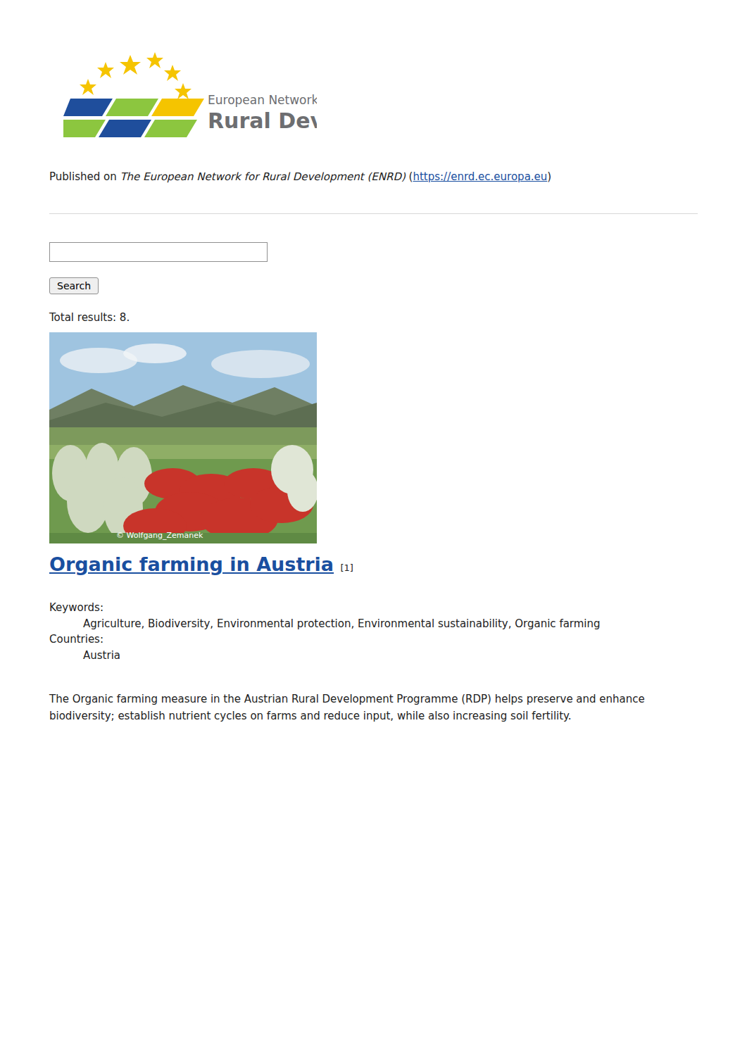European Network for Rural Development
Published on The European Network for Rural Development (ENRD) (https://enrd.ec.europa.eu)
Search
Total results: 8.
© Wolfgang_Zemanek
Organic farming in Austria [1]
Keywords:
Agriculture, Biodiversity, Environmental protection, Environmental sustainability, Organic farming
Countries:
Austria
The Organic farming measure in the Austrian Rural Development Programme (RDP) helps preserve and enhance biodiversity; establish nutrient cycles on farms and reduce input, while also increasing soil fertility.